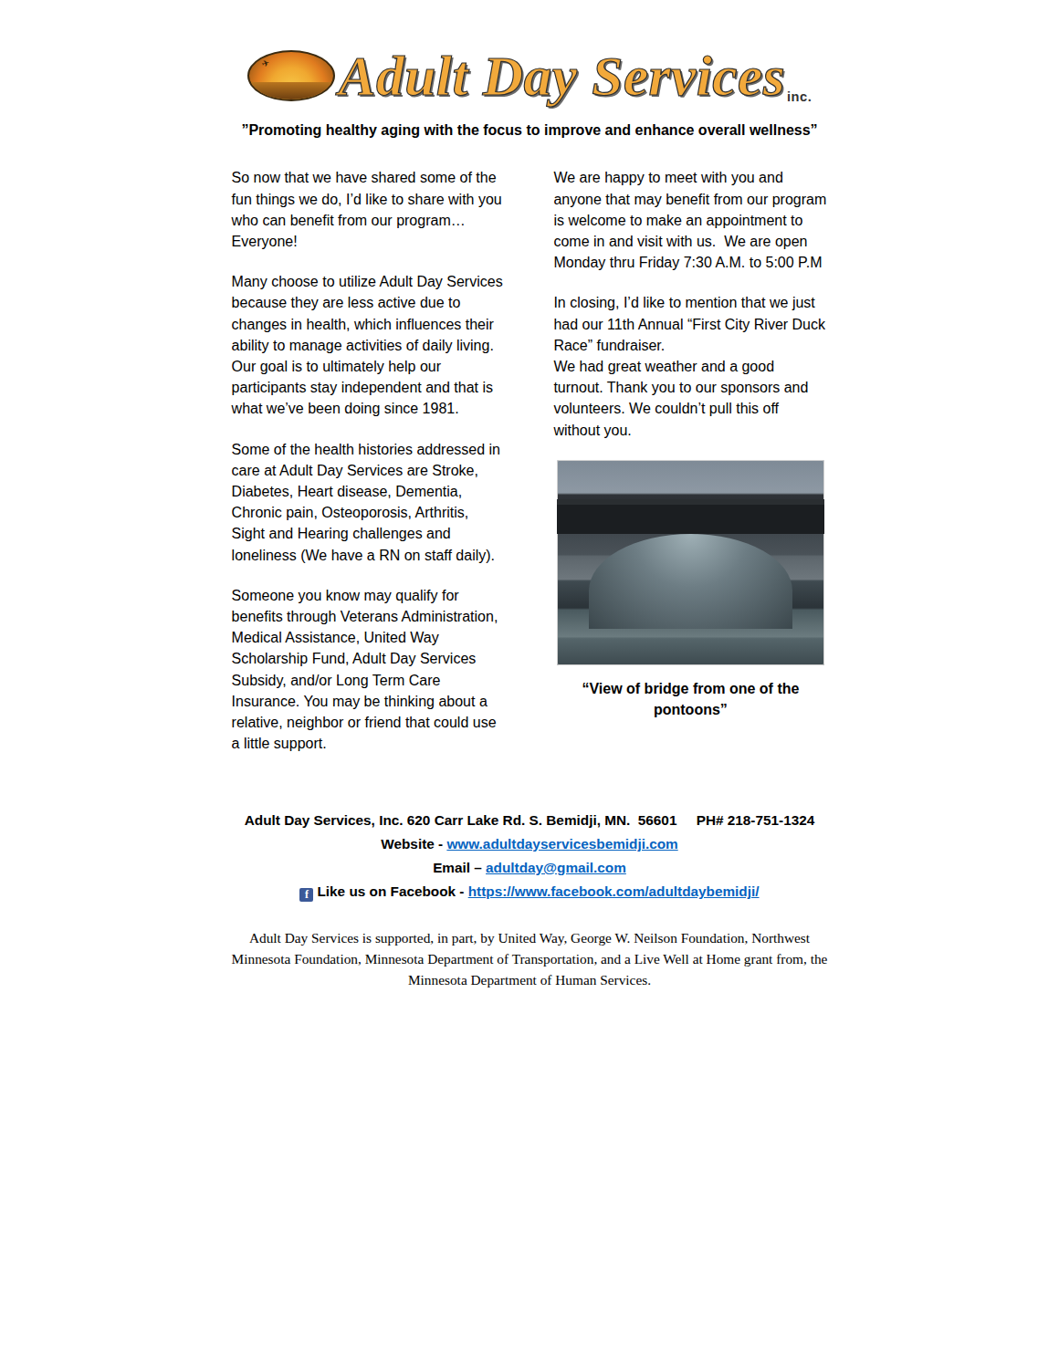Adult Day Servicesinc.
”Promoting healthy aging with the focus to improve and enhance overall wellness”
So now that we have shared some of the fun things we do, I’d like to share with you who can benefit from our program…Everyone!
Many choose to utilize Adult Day Services because they are less active due to changes in health, which influences their ability to manage activities of daily living. Our goal is to ultimately help our participants stay independent and that is what we’ve been doing since 1981.
Some of the health histories addressed in care at Adult Day Services are Stroke, Diabetes, Heart disease, Dementia, Chronic pain, Osteoporosis, Arthritis, Sight and Hearing challenges and loneliness (We have a RN on staff daily).
Someone you know may qualify for benefits through Veterans Administration, Medical Assistance, United Way Scholarship Fund, Adult Day Services Subsidy, and/or Long Term Care Insurance. You may be thinking about a relative, neighbor or friend that could use a little support.
We are happy to meet with you and anyone that may benefit from our program is welcome to make an appointment to come in and visit with us. We are open Monday thru Friday 7:30 A.M. to 5:00 P.M
In closing, I’d like to mention that we just had our 11th Annual “First City River Duck Race” fundraiser.
We had great weather and a good turnout. Thank you to our sponsors and volunteers. We couldn’t pull this off without you.
“View of bridge from one of the pontoons”
Adult Day Services, Inc. 620 Carr Lake Rd. S. Bemidji, MN. 56601 PH# 218-751-1324
Website - www.adultdayservicesbemidji.com
Email – adultday@gmail.com
f Like us on Facebook - https://www.facebook.com/adultdaybemidji/
Adult Day Services is supported, in part, by United Way, George W. Neilson Foundation, Northwest Minnesota Foundation, Minnesota Department of Transportation, and a Live Well at Home grant from, the Minnesota Department of Human Services.